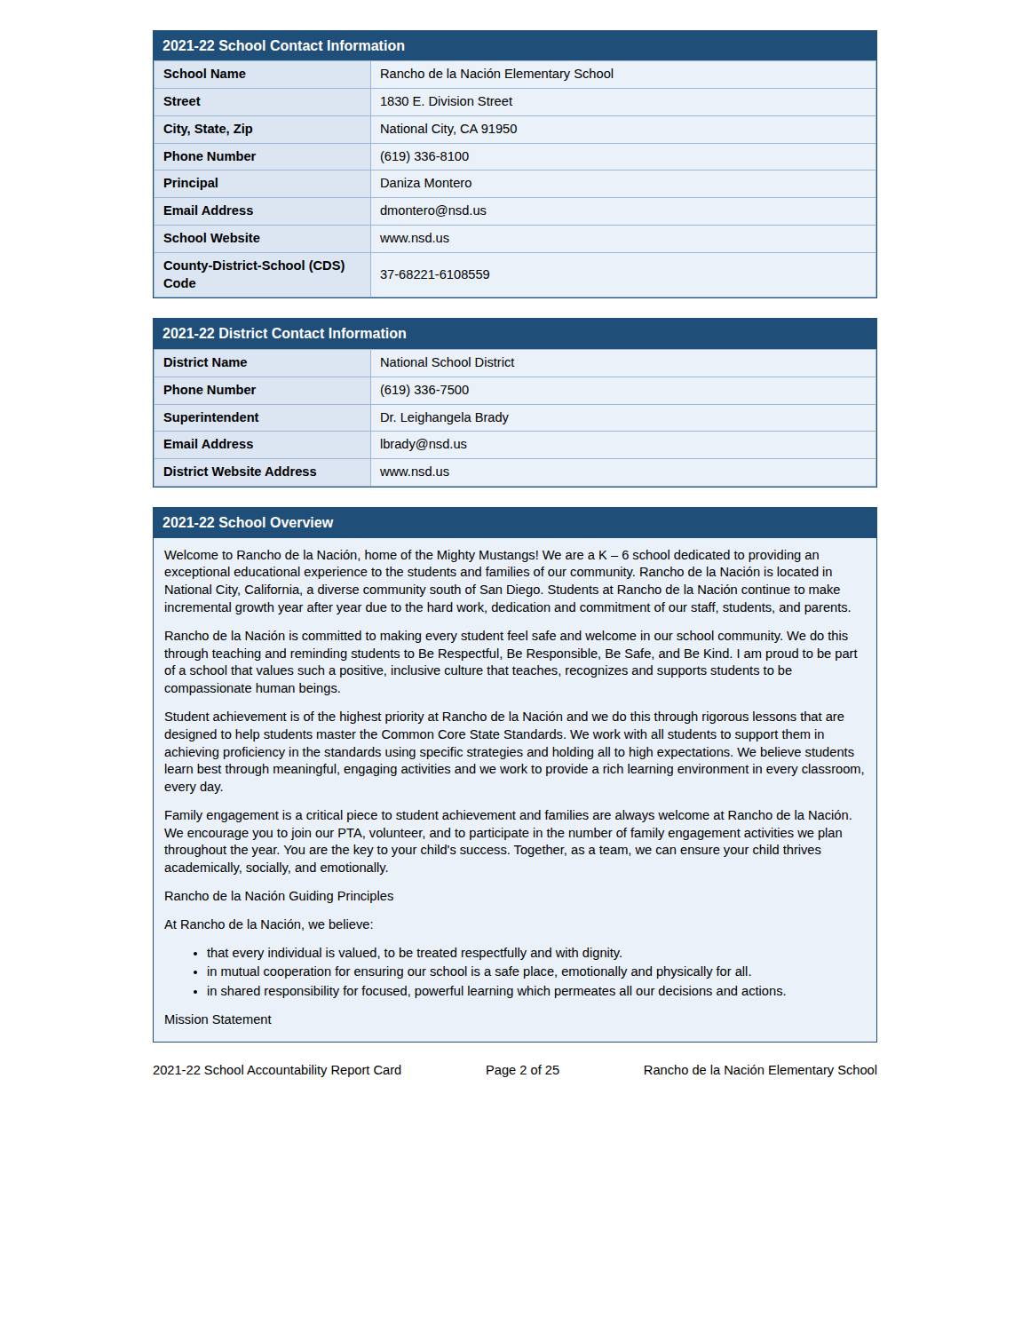2021-22 School Contact Information
| School Name | Rancho de la Nación Elementary School |
| Street | 1830 E. Division Street |
| City, State, Zip | National City, CA 91950 |
| Phone Number | (619) 336-8100 |
| Principal | Daniza Montero |
| Email Address | dmontero@nsd.us |
| School Website | www.nsd.us |
| County-District-School (CDS) Code | 37-68221-6108559 |
2021-22 District Contact Information
| District Name | National School District |
| Phone Number | (619) 336-7500 |
| Superintendent | Dr. Leighangela Brady |
| Email Address | lbrady@nsd.us |
| District Website Address | www.nsd.us |
2021-22 School Overview
Welcome to Rancho de la Nación, home of the Mighty Mustangs! We are a K – 6 school dedicated to providing an exceptional educational experience to the students and families of our community. Rancho de la Nación is located in National City, California, a diverse community south of San Diego. Students at Rancho de la Nación continue to make incremental growth year after year due to the hard work, dedication and commitment of our staff, students, and parents.
Rancho de la Nación is committed to making every student feel safe and welcome in our school community. We do this through teaching and reminding students to Be Respectful, Be Responsible, Be Safe, and Be Kind. I am proud to be part of a school that values such a positive, inclusive culture that teaches, recognizes and supports students to be compassionate human beings.
Student achievement is of the highest priority at Rancho de la Nación and we do this through rigorous lessons that are designed to help students master the Common Core State Standards. We work with all students to support them in achieving proficiency in the standards using specific strategies and holding all to high expectations. We believe students learn best through meaningful, engaging activities and we work to provide a rich learning environment in every classroom, every day.
Family engagement is a critical piece to student achievement and families are always welcome at Rancho de la Nación. We encourage you to join our PTA, volunteer, and to participate in the number of family engagement activities we plan throughout the year. You are the key to your child's success. Together, as a team, we can ensure your child thrives academically, socially, and emotionally.
Rancho de la Nación Guiding Principles
At Rancho de la Nación, we believe:
that every individual is valued, to be treated respectfully and with dignity.
in mutual cooperation for ensuring our school is a safe place, emotionally and physically for all.
in shared responsibility for focused, powerful learning which permeates all our decisions and actions.
Mission Statement
2021-22 School Accountability Report Card
Page 2 of 25
Rancho de la Nación Elementary School